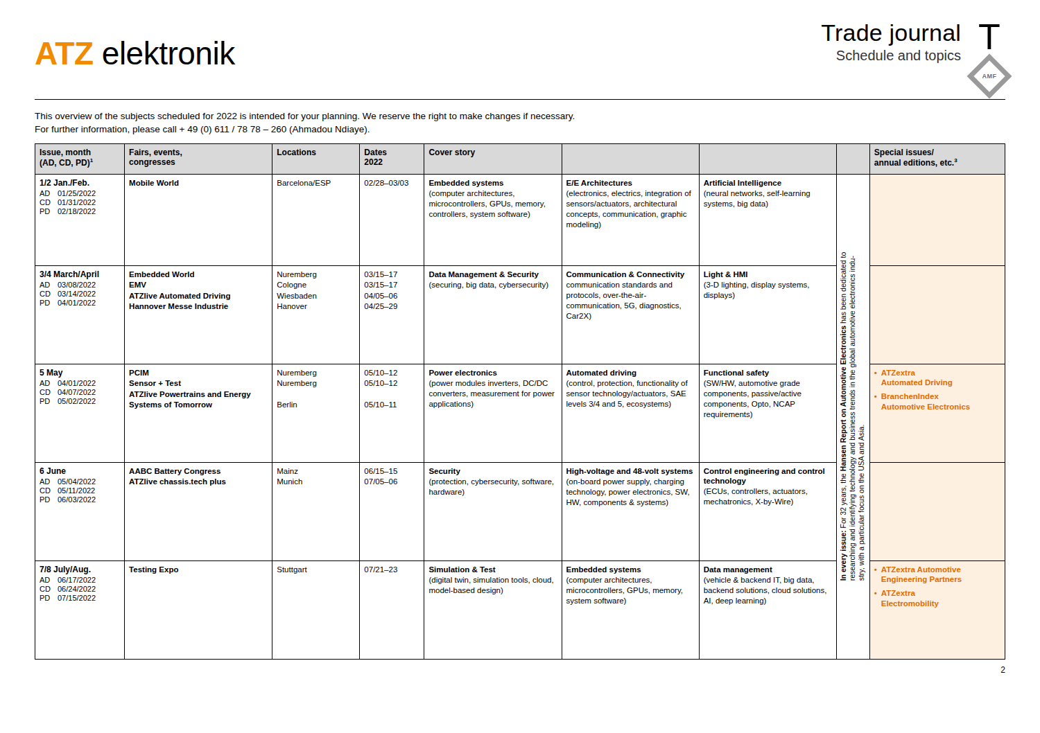ATZ elektronik
Trade journal
Schedule and topics
T
AMF
This overview of the subjects scheduled for 2022 is intended for your planning. We reserve the right to make changes if necessary.
For further information, please call + 49 (0) 611 / 78 78 – 260 (Ahmadou Ndiaye).
| Issue, month (AD, CD, PD) 1 | Fairs, events, congresses | Locations | Dates 2022 | Cover story | | | | Special issues/ annual editions, etc. 3 |
| --- | --- | --- | --- | --- | --- | --- | --- | --- |
| 1/2 Jan./Feb. AD 01/25/2022 CD 01/31/2022 PD 02/18/2022 | Mobile World | Barcelona/ESP | 02/28–03/03 | Embedded systems (computer architectures, microcontrollers, GPUs, memory, controllers, system software) | E/E Architectures (electronics, electrics, integration of sensors/actuators, architectural concepts, communication, graphic modeling) | Artificial Intelligence (neural networks, self-learning systems, big data) | In every issue: For 32 years, the Hansen Report on Automotive Electronics has been dedicated to researching and identifying technology and business trends in the global automotive electronics indu- stry, with a particular focus on the USA and Asia. | |
| 3/4 March/April AD 03/08/2022 CD 03/14/2022 PD 04/01/2022 | Embedded World EMV ATZlive Automated Driving Hannover Messe Industrie | Nuremberg Cologne Wiesbaden Hanover | 03/15–17 03/15–17 04/05–06 04/25–29 | Data Management & Security (securing, big data, cybersecurity) | Communication & Connectivity communication standards and protocols, over-the-air-communication, 5G, diagnostics, Car2X) | Light & HMI (3-D lighting, display systems, displays) | |
| 5 May AD 04/01/2022 CD 04/07/2022 PD 05/02/2022 | PCIM Sensor + Test ATZlive Powertrains and Energy Systems of Tomorrow | Nuremberg Nuremberg Berlin | 05/10–12 05/10–12 05/10–11 | Power electronics (power modules inverters, DC/DC converters, measurement for power applications) | Automated driving (control, protection, functionality of sensor technology/actuators, SAE levels 3/4 and 5, ecosystems) | Functional safety (SW/HW, automotive grade components, passive/active components, Opto, NCAP requirements) | ATZextra Automated Driving BranchenIndex Automotive Electronics |
| 6 June AD 05/04/2022 CD 05/11/2022 PD 06/03/2022 | AABC Battery Congress ATZlive chassis.tech plus | Mainz Munich | 06/15–15 07/05–06 | Security (protection, cybersecurity, software, hardware) | High-voltage and 48-volt systems (on-board power supply, charging technology, power electronics, SW, HW, components & systems) | Control engineering and control technology (ECUs, controllers, actuators, mechatronics, X-by-Wire) | |
| 7/8 July/Aug. AD 06/17/2022 CD 06/24/2022 PD 07/15/2022 | Testing Expo | Stuttgart | 07/21–23 | Simulation & Test (digital twin, simulation tools, cloud, model-based design) | Embedded systems (computer architectures, microcontrollers, GPUs, memory, system software) | Data management (vehicle & backend IT, big data, backend solutions, cloud solutions, AI, deep learning) | ATZextra Automotive Engineering Partners ATZextra Electromobility |
2